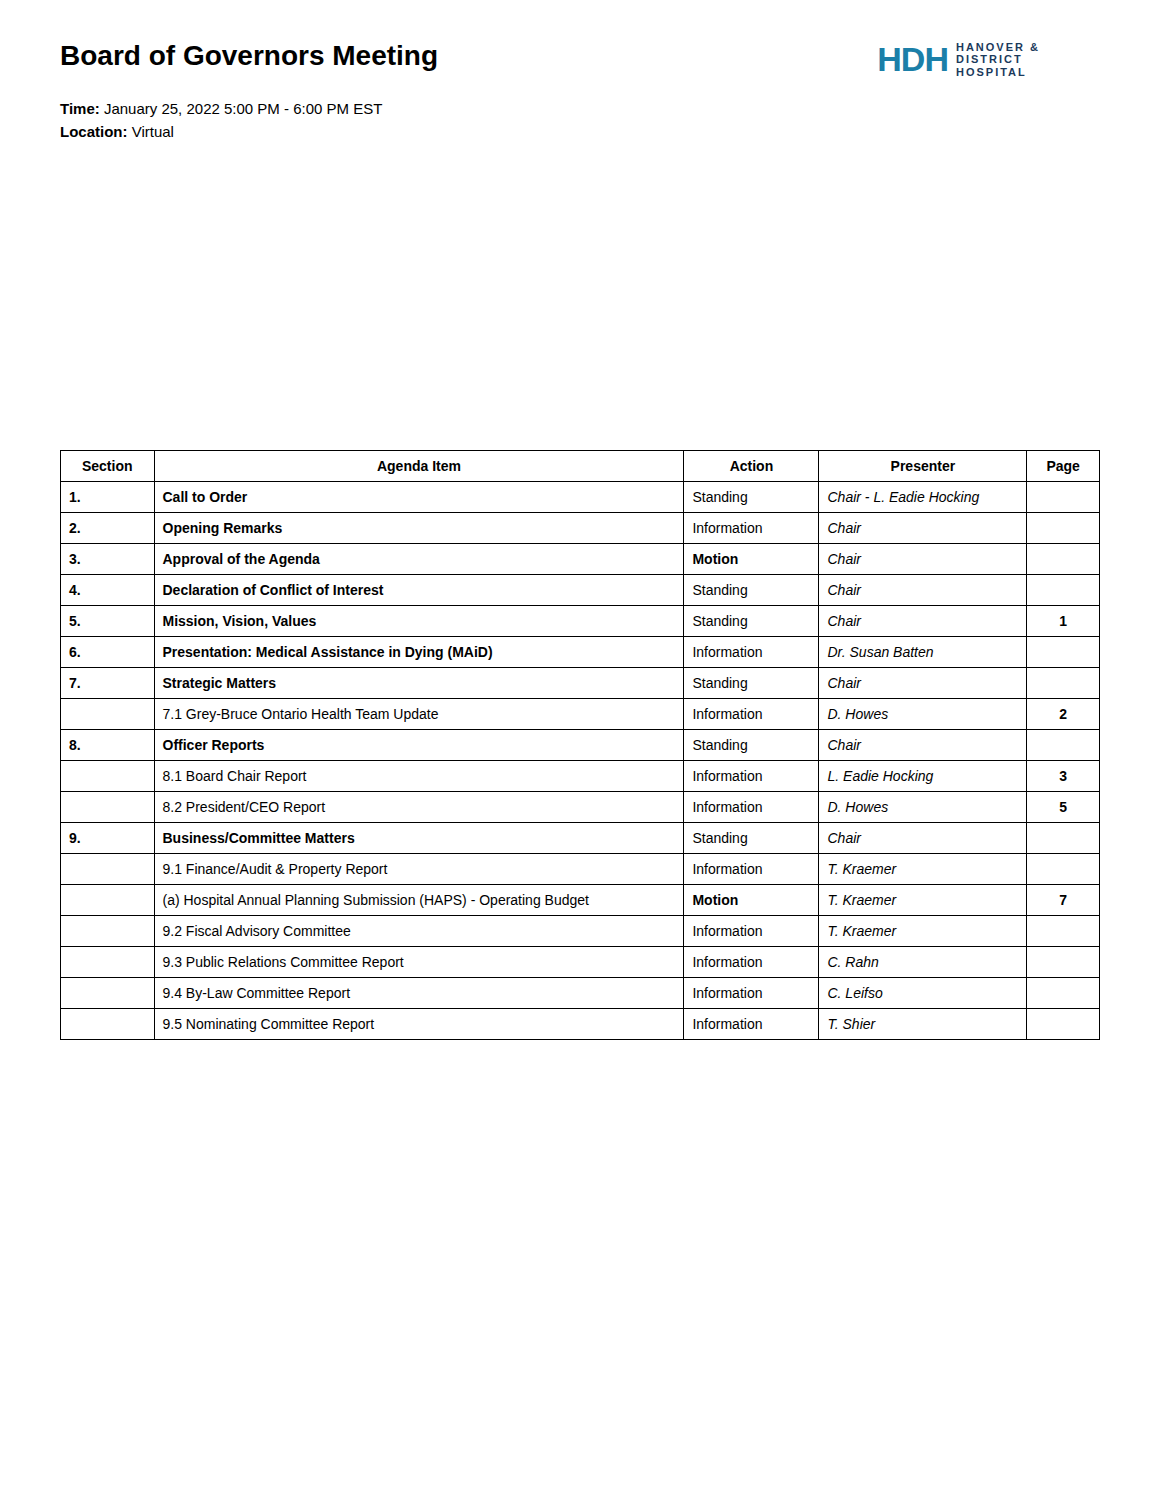Board of Governors Meeting
HDH HANOVER &
DISTRICT
HOSPITAL
Time: January 25, 2022 5:00 PM - 6:00 PM EST
Location: Virtual
| Section | Agenda Item | Action | Presenter | Page |
| --- | --- | --- | --- | --- |
| 1. | Call to Order | Standing | Chair - L. Eadie Hocking | |
| 2. | Opening Remarks | Information | Chair | |
| 3. | Approval of the Agenda | Motion | Chair | |
| 4. | Declaration of Conflict of Interest | Standing | Chair | |
| 5. | Mission, Vision, Values | Standing | Chair | 1 |
| 6. | Presentation: Medical Assistance in Dying (MAiD) | Information | Dr. Susan Batten | |
| 7. | Strategic Matters | Standing | Chair | |
| | 7.1 Grey-Bruce Ontario Health Team Update | Information | D. Howes | 2 |
| 8. | Officer Reports | Standing | Chair | |
| | 8.1 Board Chair Report | Information | L. Eadie Hocking | 3 |
| | 8.2 President/CEO Report | Information | D. Howes | 5 |
| 9. | Business/Committee Matters | Standing | Chair | |
| | 9.1 Finance/Audit & Property Report | Information | T. Kraemer | |
| | (a) Hospital Annual Planning Submission (HAPS) - Operating Budget | Motion | T. Kraemer | 7 |
| | 9.2 Fiscal Advisory Committee | Information | T. Kraemer | |
| | 9.3 Public Relations Committee Report | Information | C. Rahn | |
| | 9.4 By-Law Committee Report | Information | C. Leifso | |
| | 9.5 Nominating Committee Report | Information | T. Shier | |